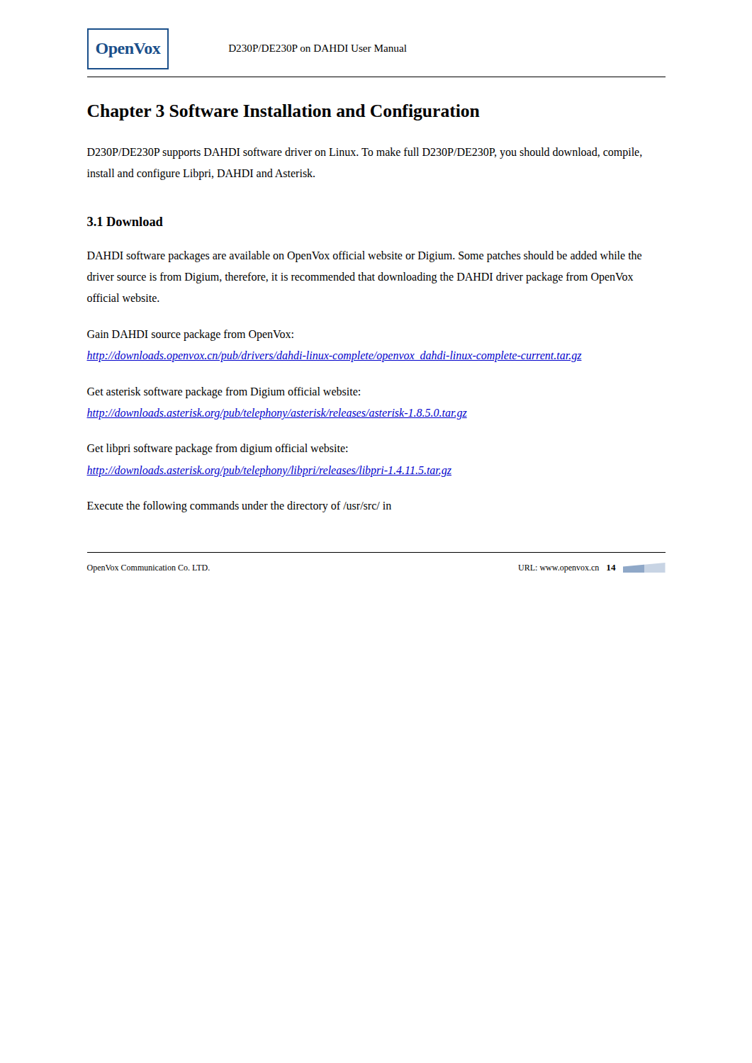Open Vox D230P/DE230P on DAHDI User Manual
Chapter 3 Software Installation and Configuration
D230P/DE230P supports DAHDI software driver on Linux. To make full D230P/DE230P, you should download, compile, install and configure Libpri, DAHDI and Asterisk.
3.1 Download
DAHDI software packages are available on OpenVox official website or Digium. Some patches should be added while the driver source is from Digium, therefore, it is recommended that downloading the DAHDI driver package from OpenVox official website.
Gain DAHDI source package from OpenVox:
http://downloads.openvox.cn/pub/drivers/dahdi-linux-complete/openvox_dahdi-linux-complete-current.tar.gz
Get asterisk software package from Digium official website:
http://downloads.asterisk.org/pub/telephony/asterisk/releases/asterisk-1.8.5.0.tar.gz
Get libpri software package from digium official website:
http://downloads.asterisk.org/pub/telephony/libpri/releases/libpri-1.4.11.5.tar.gz
Execute the following commands under the directory of /usr/src/ in
OpenVox Communication Co. LTD. URL: www.openvox.cn 14